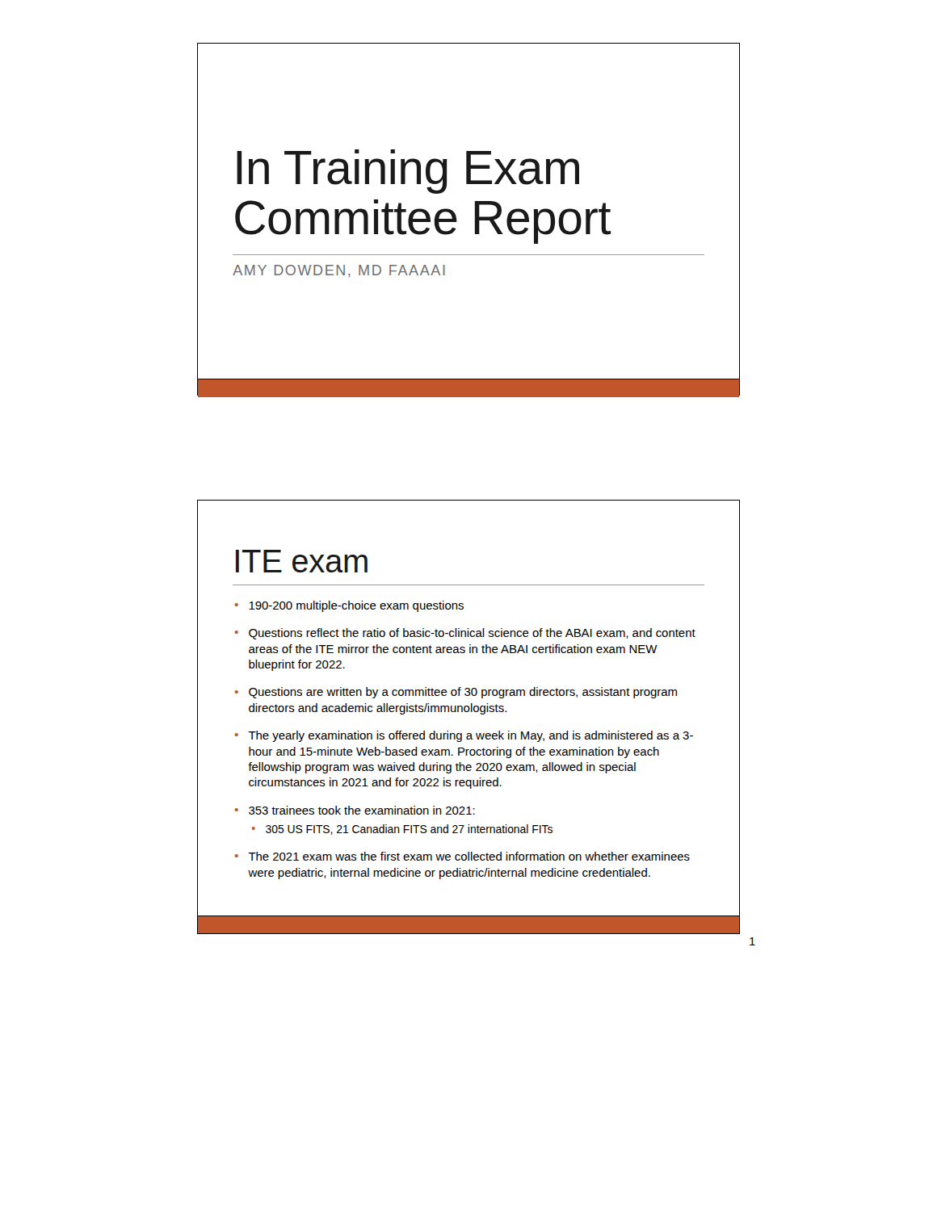In Training Exam
Committee Report
Amy Dowden, MD FAAAAI
ITE exam
190-200 multiple-choice exam questions
Questions reflect the ratio of basic-to-clinical science of the ABAI exam, and content areas of the ITE mirror the content areas in the ABAI certification exam NEW blueprint for 2022.
Questions are written by a committee of 30 program directors, assistant program directors and academic allergists/immunologists.
The yearly examination is offered during a week in May, and is administered as a 3-hour and 15-minute Web-based exam. Proctoring of the examination by each fellowship program was waived during the 2020 exam, allowed in special circumstances in 2021 and for 2022 is required.
353 trainees took the examination in 2021:
305 US FITS, 21 Canadian FITS and 27 international FITs
The 2021 exam was the first exam we collected information on whether examinees were pediatric, internal medicine or pediatric/internal medicine credentialed.
1